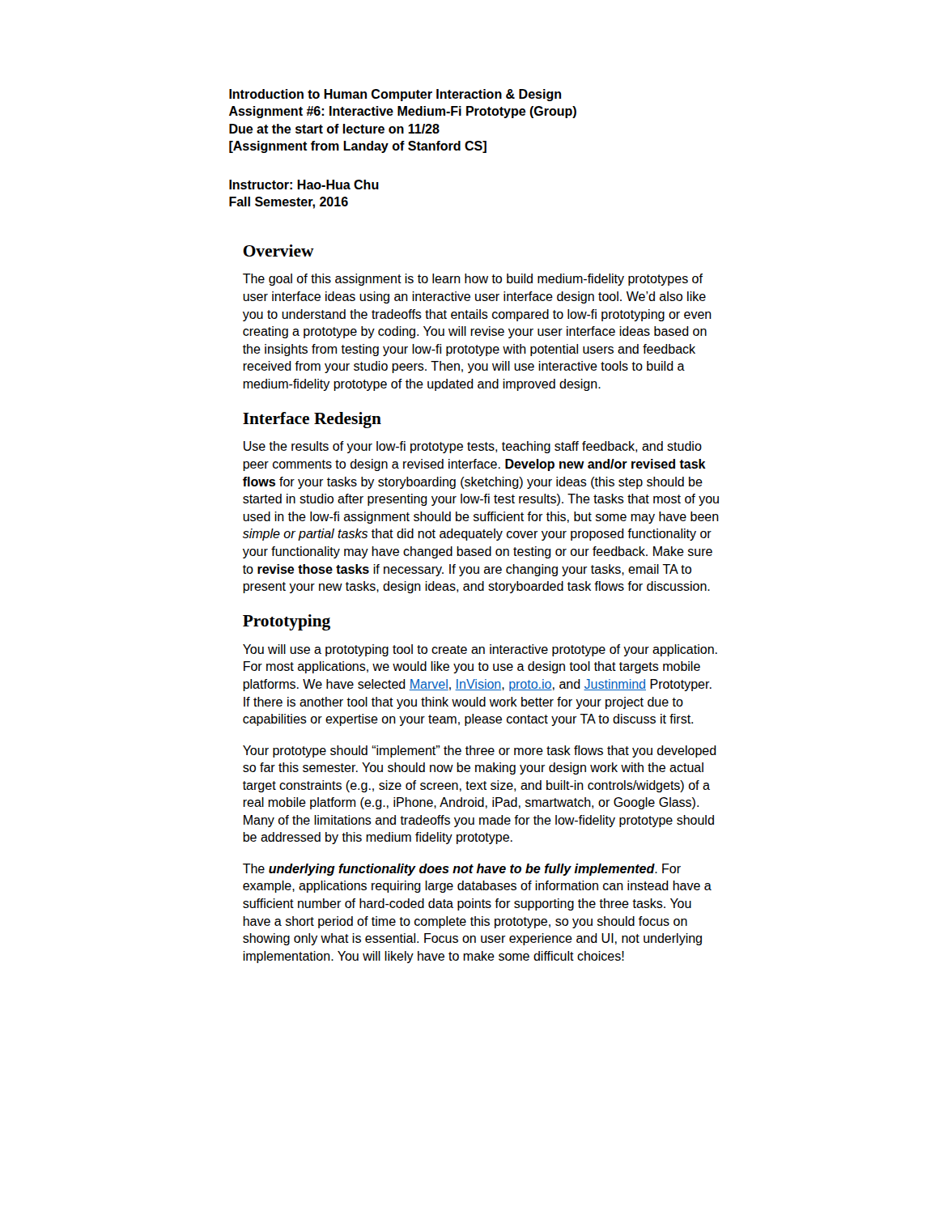Introduction to Human Computer Interaction & Design
Assignment #6: Interactive Medium-Fi Prototype (Group)
Due at the start of lecture on 11/28
[Assignment from Landay of Stanford CS]
Instructor: Hao-Hua Chu
Fall Semester, 2016
Overview
The goal of this assignment is to learn how to build medium-fidelity prototypes of user interface ideas using an interactive user interface design tool. We’d also like you to understand the tradeoffs that entails compared to low-fi prototyping or even creating a prototype by coding. You will revise your user interface ideas based on the insights from testing your low-fi prototype with potential users and feedback received from your studio peers. Then, you will use interactive tools to build a medium-fidelity prototype of the updated and improved design.
Interface Redesign
Use the results of your low-fi prototype tests, teaching staff feedback, and studio peer comments to design a revised interface. Develop new and/or revised task flows for your tasks by storyboarding (sketching) your ideas (this step should be started in studio after presenting your low-fi test results). The tasks that most of you used in the low-fi assignment should be sufficient for this, but some may have been simple or partial tasks that did not adequately cover your proposed functionality or your functionality may have changed based on testing or our feedback. Make sure to revise those tasks if necessary. If you are changing your tasks, email TA to present your new tasks, design ideas, and storyboarded task flows for discussion.
Prototyping
You will use a prototyping tool to create an interactive prototype of your application. For most applications, we would like you to use a design tool that targets mobile platforms. We have selected Marvel, InVision, proto.io, and Justinmind Prototyper. If there is another tool that you think would work better for your project due to capabilities or expertise on your team, please contact your TA to discuss it first.
Your prototype should “implement” the three or more task flows that you developed so far this semester. You should now be making your design work with the actual target constraints (e.g., size of screen, text size, and built-in controls/widgets) of a real mobile platform (e.g., iPhone, Android, iPad, smartwatch, or Google Glass). Many of the limitations and tradeoffs you made for the low-fidelity prototype should be addressed by this medium fidelity prototype.
The underlying functionality does not have to be fully implemented. For example, applications requiring large databases of information can instead have a sufficient number of hard-coded data points for supporting the three tasks. You have a short period of time to complete this prototype, so you should focus on showing only what is essential. Focus on user experience and UI, not underlying implementation. You will likely have to make some difficult choices!